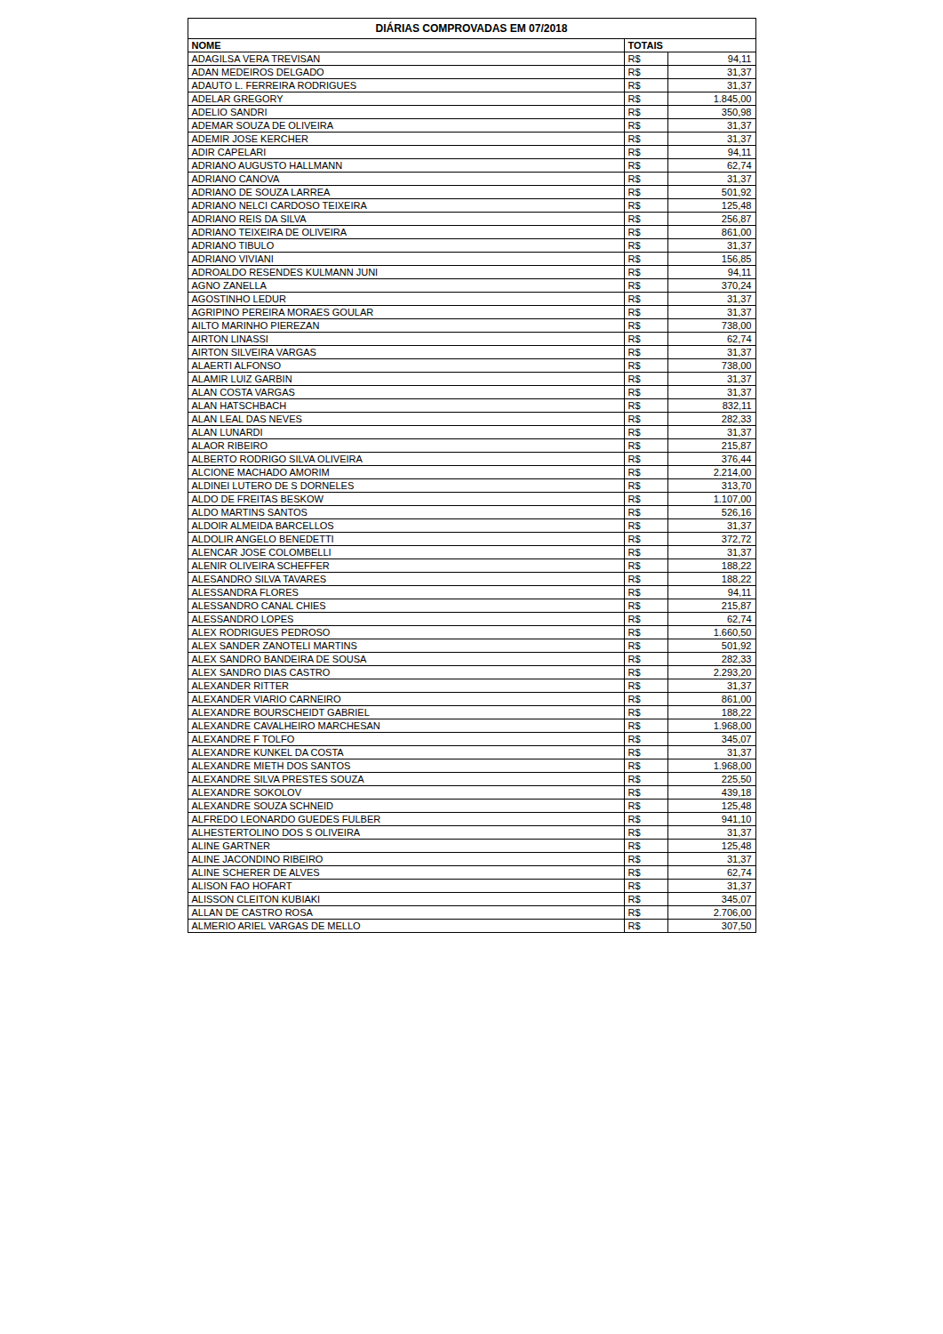DIÁRIAS COMPROVADAS EM 07/2018
| NOME | TOTAIS |
| --- | --- |
| ADAGILSA VERA TREVISAN | R$ | 94,11 |
| ADAN MEDEIROS DELGADO | R$ | 31,37 |
| ADAUTO L. FERREIRA RODRIGUES | R$ | 31,37 |
| ADELAR GREGORY | R$ | 1.845,00 |
| ADELIO SANDRI | R$ | 350,98 |
| ADEMAR SOUZA DE OLIVEIRA | R$ | 31,37 |
| ADEMIR JOSE KERCHER | R$ | 31,37 |
| ADIR CAPELARI | R$ | 94,11 |
| ADRIANO AUGUSTO HALLMANN | R$ | 62,74 |
| ADRIANO CANOVA | R$ | 31,37 |
| ADRIANO DE SOUZA LARREA | R$ | 501,92 |
| ADRIANO NELCI CARDOSO TEIXEIRA | R$ | 125,48 |
| ADRIANO REIS DA SILVA | R$ | 256,87 |
| ADRIANO TEIXEIRA DE OLIVEIRA | R$ | 861,00 |
| ADRIANO TIBULO | R$ | 31,37 |
| ADRIANO VIVIANI | R$ | 156,85 |
| ADROALDO RESENDES KULMANN JUNI | R$ | 94,11 |
| AGNO ZANELLA | R$ | 370,24 |
| AGOSTINHO LEDUR | R$ | 31,37 |
| AGRIPINO PEREIRA MORAES GOULAR | R$ | 31,37 |
| AILTO MARINHO PIEREZAN | R$ | 738,00 |
| AIRTON LINASSI | R$ | 62,74 |
| AIRTON SILVEIRA VARGAS | R$ | 31,37 |
| ALAERTI ALFONSO | R$ | 738,00 |
| ALAMIR LUIZ GARBIN | R$ | 31,37 |
| ALAN COSTA VARGAS | R$ | 31,37 |
| ALAN HATSCHBACH | R$ | 832,11 |
| ALAN LEAL DAS NEVES | R$ | 282,33 |
| ALAN LUNARDI | R$ | 31,37 |
| ALAOR RIBEIRO | R$ | 215,87 |
| ALBERTO RODRIGO SILVA OLIVEIRA | R$ | 376,44 |
| ALCIONE MACHADO AMORIM | R$ | 2.214,00 |
| ALDINEI LUTERO DE S DORNELES | R$ | 313,70 |
| ALDO DE FREITAS BESKOW | R$ | 1.107,00 |
| ALDO MARTINS SANTOS | R$ | 526,16 |
| ALDOIR ALMEIDA BARCELLOS | R$ | 31,37 |
| ALDOLIR ANGELO BENEDETTI | R$ | 372,72 |
| ALENCAR JOSE COLOMBELLI | R$ | 31,37 |
| ALENIR OLIVEIRA SCHEFFER | R$ | 188,22 |
| ALESANDRO SILVA TAVARES | R$ | 188,22 |
| ALESSANDRA FLORES | R$ | 94,11 |
| ALESSANDRO CANAL CHIES | R$ | 215,87 |
| ALESSANDRO LOPES | R$ | 62,74 |
| ALEX RODRIGUES PEDROSO | R$ | 1.660,50 |
| ALEX SANDER ZANOTELI MARTINS | R$ | 501,92 |
| ALEX SANDRO BANDEIRA DE SOUSA | R$ | 282,33 |
| ALEX SANDRO DIAS CASTRO | R$ | 2.293,20 |
| ALEXANDER RITTER | R$ | 31,37 |
| ALEXANDER VIARIO CARNEIRO | R$ | 861,00 |
| ALEXANDRE BOURSCHEIDT GABRIEL | R$ | 188,22 |
| ALEXANDRE CAVALHEIRO MARCHESAN | R$ | 1.968,00 |
| ALEXANDRE F TOLFO | R$ | 345,07 |
| ALEXANDRE KUNKEL DA COSTA | R$ | 31,37 |
| ALEXANDRE MIETH DOS SANTOS | R$ | 1.968,00 |
| ALEXANDRE SILVA PRESTES SOUZA | R$ | 225,50 |
| ALEXANDRE SOKOLOV | R$ | 439,18 |
| ALEXANDRE SOUZA SCHNEID | R$ | 125,48 |
| ALFREDO LEONARDO GUEDES FULBER | R$ | 941,10 |
| ALHESTERTOLINO DOS S OLIVEIRA | R$ | 31,37 |
| ALINE GARTNER | R$ | 125,48 |
| ALINE JACONDINO RIBEIRO | R$ | 31,37 |
| ALINE SCHERER DE ALVES | R$ | 62,74 |
| ALISON FAO HOFART | R$ | 31,37 |
| ALISSON CLEITON KUBIAKI | R$ | 345,07 |
| ALLAN DE CASTRO ROSA | R$ | 2.706,00 |
| ALMERIO ARIEL VARGAS DE MELLO | R$ | 307,50 |